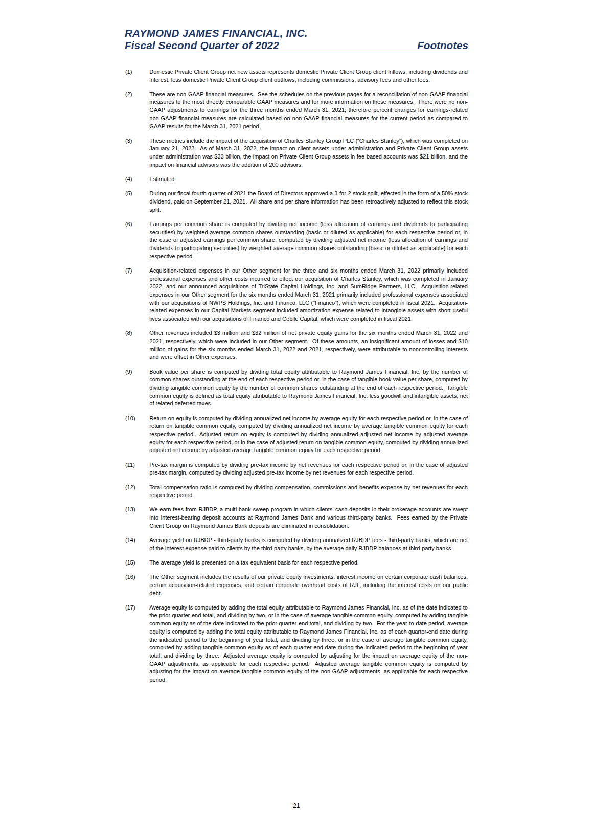RAYMOND JAMES FINANCIAL, INC.
Fiscal Second Quarter of 2022 Footnotes
| (1) | Domestic Private Client Group net new assets represents domestic Private Client Group client inflows, including dividends and interest, less domestic Private Client Group client outflows, including commissions, advisory fees and other fees. |
| (2) | These are non-GAAP financial measures. See the schedules on the previous pages for a reconciliation of non-GAAP financial measures to the most directly comparable GAAP measures and for more information on these measures. There were no non-GAAP adjustments to earnings for the three months ended March 31, 2021; therefore percent changes for earnings-related non-GAAP financial measures are calculated based on non-GAAP financial measures for the current period as compared to GAAP results for the March 31, 2021 period. |
| (3) | These metrics include the impact of the acquisition of Charles Stanley Group PLC (“Charles Stanley”), which was completed on January 21, 2022. As of March 31, 2022, the impact on client assets under administration and Private Client Group assets under administration was $33 billion, the impact on Private Client Group assets in fee-based accounts was $21 billion, and the impact on financial advisors was the addition of 200 advisors. |
| (4) | Estimated. |
| (5) | During our fiscal fourth quarter of 2021 the Board of Directors approved a 3-for-2 stock split, effected in the form of a 50% stock dividend, paid on September 21, 2021. All share and per share information has been retroactively adjusted to reflect this stock split. |
| (6) | Earnings per common share is computed by dividing net income (less allocation of earnings and dividends to participating securities) by weighted-average common shares outstanding (basic or diluted as applicable) for each respective period or, in the case of adjusted earnings per common share, computed by dividing adjusted net income (less allocation of earnings and dividends to participating securities) by weighted-average common shares outstanding (basic or diluted as applicable) for each respective period. |
| (7) | Acquisition-related expenses in our Other segment for the three and six months ended March 31, 2022 primarily included professional expenses and other costs incurred to effect our acquisition of Charles Stanley, which was completed in January 2022, and our announced acquisitions of TriState Capital Holdings, Inc. and SumRidge Partners, LLC. Acquisition-related expenses in our Other segment for the six months ended March 31, 2021 primarily included professional expenses associated with our acquisitions of NWPS Holdings, Inc. and Financo, LLC (“Financo”), which were completed in fiscal 2021. Acquisition-related expenses in our Capital Markets segment included amortization expense related to intangible assets with short useful lives associated with our acquisitions of Financo and Cebile Capital, which were completed in fiscal 2021. |
| (8) | Other revenues included $3 million and $32 million of net private equity gains for the six months ended March 31, 2022 and 2021, respectively, which were included in our Other segment. Of these amounts, an insignificant amount of losses and $10 million of gains for the six months ended March 31, 2022 and 2021, respectively, were attributable to noncontrolling interests and were offset in Other expenses. |
| (9) | Book value per share is computed by dividing total equity attributable to Raymond James Financial, Inc. by the number of common shares outstanding at the end of each respective period or, in the case of tangible book value per share, computed by dividing tangible common equity by the number of common shares outstanding at the end of each respective period. Tangible common equity is defined as total equity attributable to Raymond James Financial, Inc. less goodwill and intangible assets, net of related deferred taxes. |
| (10) | Return on equity is computed by dividing annualized net income by average equity for each respective period or, in the case of return on tangible common equity, computed by dividing annualized net income by average tangible common equity for each respective period. Adjusted return on equity is computed by dividing annualized adjusted net income by adjusted average equity for each respective period, or in the case of adjusted return on tangible common equity, computed by dividing annualized adjusted net income by adjusted average tangible common equity for each respective period. |
| (11) | Pre-tax margin is computed by dividing pre-tax income by net revenues for each respective period or, in the case of adjusted pre-tax margin, computed by dividing adjusted pre-tax income by net revenues for each respective period. |
| (12) | Total compensation ratio is computed by dividing compensation, commissions and benefits expense by net revenues for each respective period. |
| (13) | We earn fees from RJBDP, a multi-bank sweep program in which clients’ cash deposits in their brokerage accounts are swept into interest-bearing deposit accounts at Raymond James Bank and various third-party banks. Fees earned by the Private Client Group on Raymond James Bank deposits are eliminated in consolidation. |
| (14) | Average yield on RJBDP - third-party banks is computed by dividing annualized RJBDP fees - third-party banks, which are net of the interest expense paid to clients by the third-party banks, by the average daily RJBDP balances at third-party banks. |
| (15) | The average yield is presented on a tax-equivalent basis for each respective period. |
| (16) | The Other segment includes the results of our private equity investments, interest income on certain corporate cash balances, certain acquisition-related expenses, and certain corporate overhead costs of RJF, including the interest costs on our public debt. |
| (17) | Average equity is computed by adding the total equity attributable to Raymond James Financial, Inc. as of the date indicated to the prior quarter-end total, and dividing by two, or in the case of average tangible common equity, computed by adding tangible common equity as of the date indicated to the prior quarter-end total, and dividing by two. For the year-to-date period, average equity is computed by adding the total equity attributable to Raymond James Financial, Inc. as of each quarter-end date during the indicated period to the beginning of year total, and dividing by three, or in the case of average tangible common equity, computed by adding tangible common equity as of each quarter-end date during the indicated period to the beginning of year total, and dividing by three. Adjusted average equity is computed by adjusting for the impact on average equity of the non-GAAP adjustments, as applicable for each respective period. Adjusted average tangible common equity is computed by adjusting for the impact on average tangible common equity of the non-GAAP adjustments, as applicable for each respective period. |
21